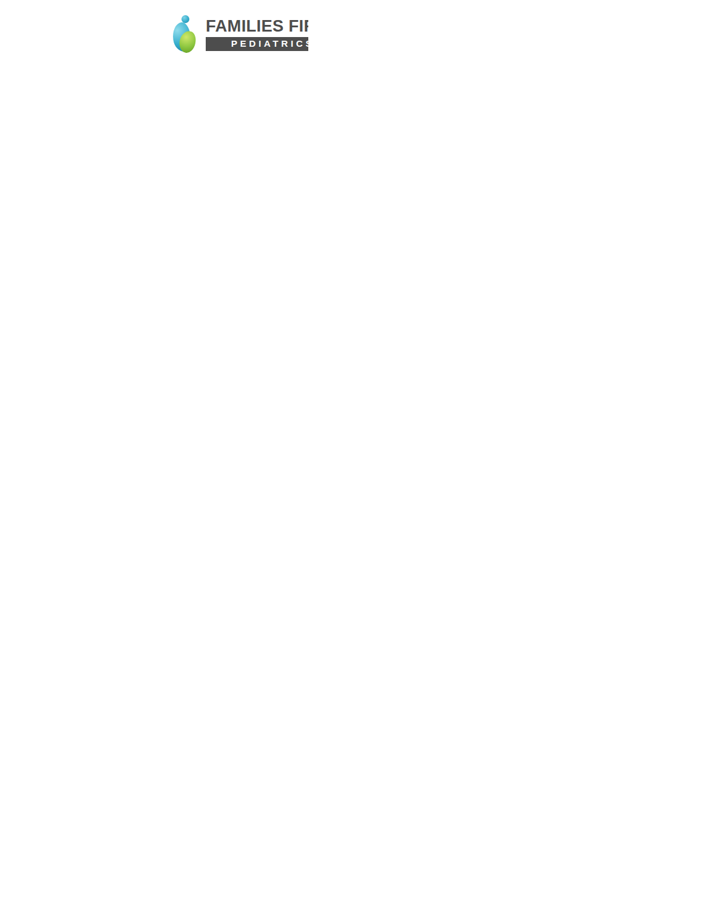FAMILIES FIRST
PEDIATRICS